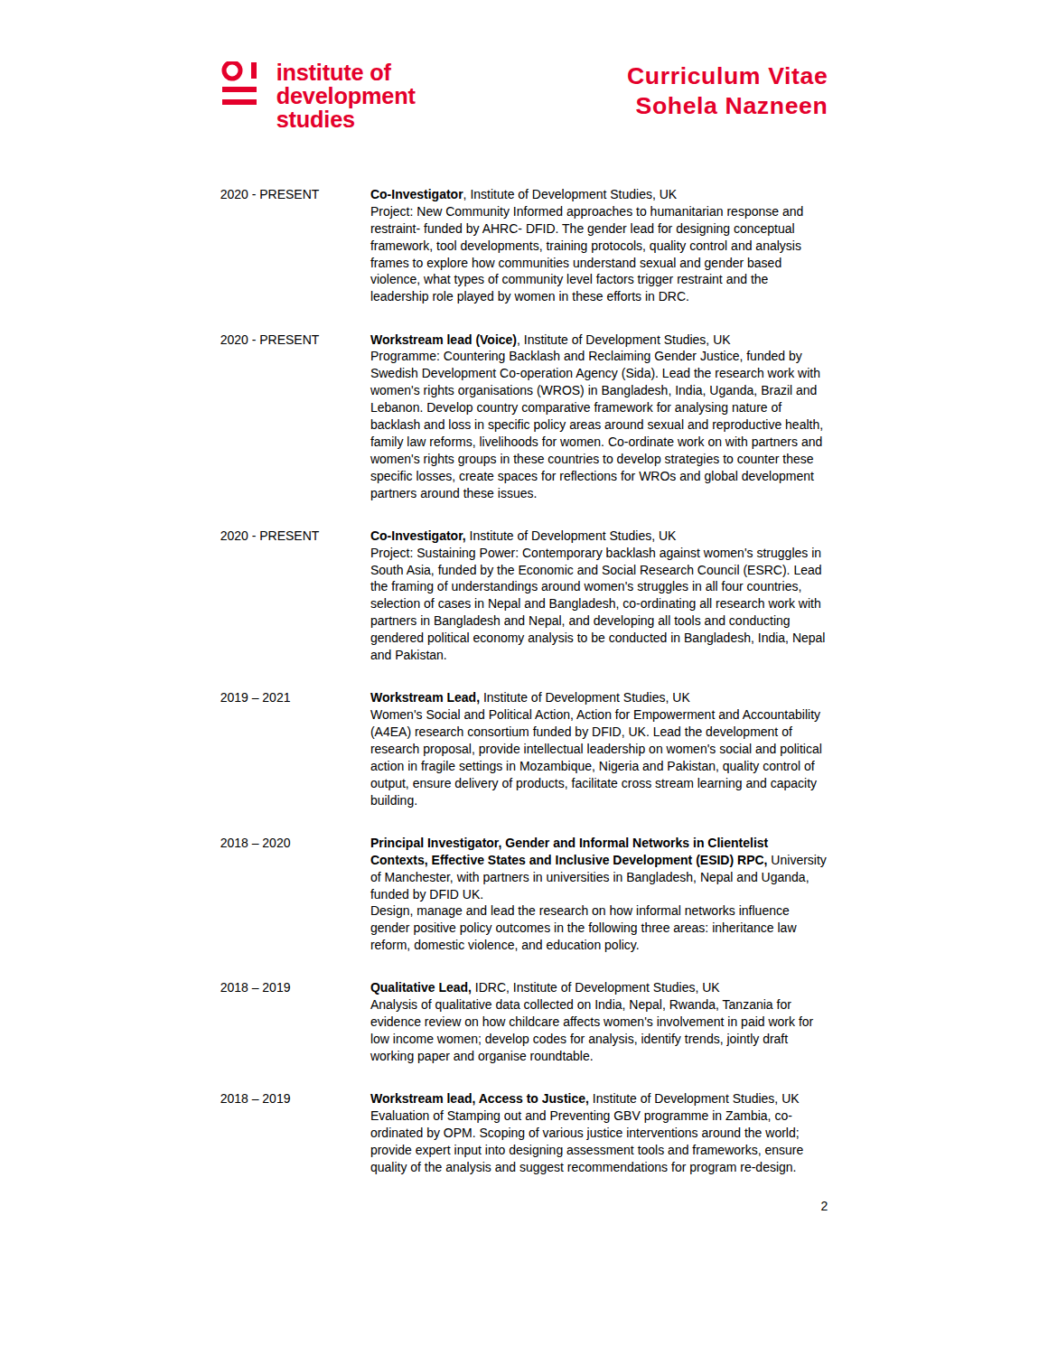institute of
development
studies
Curriculum Vitae
Sohela Nazneen
2020 - PRESENT
Co-Investigator, Institute of Development Studies, UK
Project: New Community Informed approaches to humanitarian response and restraint- funded by AHRC- DFID. The gender lead for designing conceptual framework, tool developments, training protocols, quality control and analysis frames to explore how communities understand sexual and gender based violence, what types of community level factors trigger restraint and the leadership role played by women in these efforts in DRC.
2020 - PRESENT
Workstream lead (Voice), Institute of Development Studies, UK
Programme: Countering Backlash and Reclaiming Gender Justice, funded by Swedish Development Co-operation Agency (Sida). Lead the research work with women's rights organisations (WROS) in Bangladesh, India, Uganda, Brazil and Lebanon. Develop country comparative framework for analysing nature of backlash and loss in specific policy areas around sexual and reproductive health, family law reforms, livelihoods for women. Co-ordinate work on with partners and women's rights groups in these countries to develop strategies to counter these specific losses, create spaces for reflections for WROs and global development partners around these issues.
2020 - PRESENT
Co-Investigator, Institute of Development Studies, UK
Project: Sustaining Power: Contemporary backlash against women's struggles in South Asia, funded by the Economic and Social Research Council (ESRC). Lead the framing of understandings around women's struggles in all four countries, selection of cases in Nepal and Bangladesh, co-ordinating all research work with partners in Bangladesh and Nepal, and developing all tools and conducting gendered political economy analysis to be conducted in Bangladesh, India, Nepal and Pakistan.
2019 – 2021
Workstream Lead, Institute of Development Studies, UK
Women's Social and Political Action, Action for Empowerment and Accountability (A4EA) research consortium funded by DFID, UK. Lead the development of research proposal, provide intellectual leadership on women's social and political action in fragile settings in Mozambique, Nigeria and Pakistan, quality control of output, ensure delivery of products, facilitate cross stream learning and capacity building.
2018 – 2020
Principal Investigator, Gender and Informal Networks in Clientelist Contexts, Effective States and Inclusive Development (ESID) RPC, University of Manchester, with partners in universities in Bangladesh, Nepal and Uganda, funded by DFID UK.
Design, manage and lead the research on how informal networks influence gender positive policy outcomes in the following three areas: inheritance law reform, domestic violence, and education policy.
2018 – 2019
Qualitative Lead, IDRC, Institute of Development Studies, UK
Analysis of qualitative data collected on India, Nepal, Rwanda, Tanzania for evidence review on how childcare affects women's involvement in paid work for low income women; develop codes for analysis, identify trends, jointly draft working paper and organise roundtable.
2018 – 2019
Workstream lead, Access to Justice, Institute of Development Studies, UK
Evaluation of Stamping out and Preventing GBV programme in Zambia, co-ordinated by OPM. Scoping of various justice interventions around the world; provide expert input into designing assessment tools and frameworks, ensure quality of the analysis and suggest recommendations for program re-design.
2